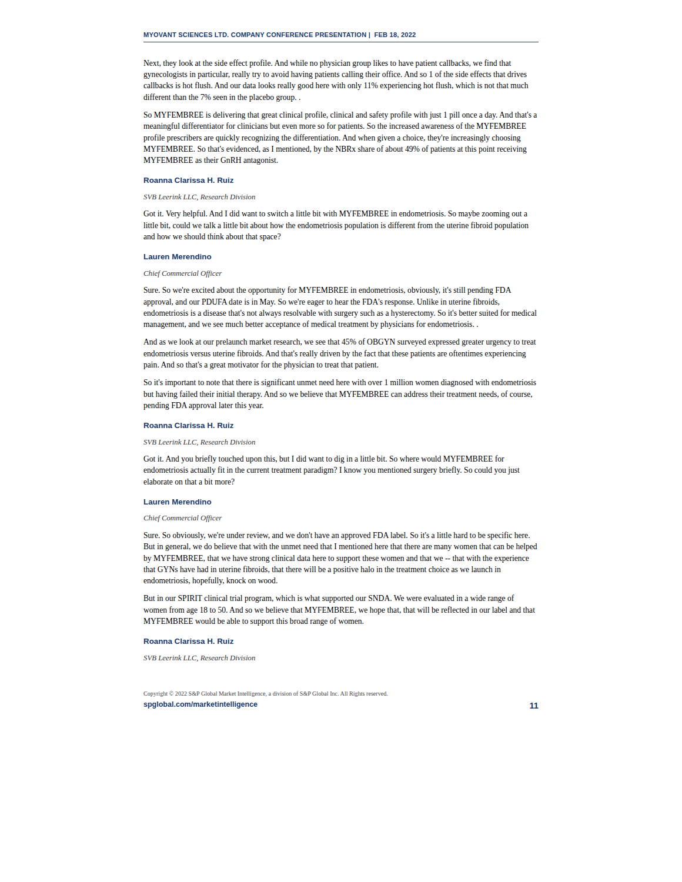MYOVANT SCIENCES LTD. COMPANY CONFERENCE PRESENTATION | FEB 18, 2022
Next, they look at the side effect profile. And while no physician group likes to have patient callbacks, we find that gynecologists in particular, really try to avoid having patients calling their office. And so 1 of the side effects that drives callbacks is hot flush. And our data looks really good here with only 11% experiencing hot flush, which is not that much different than the 7% seen in the placebo group. .
So MYFEMBREE is delivering that great clinical profile, clinical and safety profile with just 1 pill once a day. And that's a meaningful differentiator for clinicians but even more so for patients. So the increased awareness of the MYFEMBREE profile prescribers are quickly recognizing the differentiation. And when given a choice, they're increasingly choosing MYFEMBREE. So that's evidenced, as I mentioned, by the NBRx share of about 49% of patients at this point receiving MYFEMBREE as their GnRH antagonist.
Roanna Clarissa H. Ruiz
SVB Leerink LLC, Research Division
Got it. Very helpful. And I did want to switch a little bit with MYFEMBREE in endometriosis. So maybe zooming out a little bit, could we talk a little bit about how the endometriosis population is different from the uterine fibroid population and how we should think about that space?
Lauren Merendino
Chief Commercial Officer
Sure. So we're excited about the opportunity for MYFEMBREE in endometriosis, obviously, it's still pending FDA approval, and our PDUFA date is in May. So we're eager to hear the FDA's response. Unlike in uterine fibroids, endometriosis is a disease that's not always resolvable with surgery such as a hysterectomy. So it's better suited for medical management, and we see much better acceptance of medical treatment by physicians for endometriosis. .
And as we look at our prelaunch market research, we see that 45% of OBGYN surveyed expressed greater urgency to treat endometriosis versus uterine fibroids. And that's really driven by the fact that these patients are oftentimes experiencing pain. And so that's a great motivator for the physician to treat that patient.
So it's important to note that there is significant unmet need here with over 1 million women diagnosed with endometriosis but having failed their initial therapy. And so we believe that MYFEMBREE can address their treatment needs, of course, pending FDA approval later this year.
Roanna Clarissa H. Ruiz
SVB Leerink LLC, Research Division
Got it. And you briefly touched upon this, but I did want to dig in a little bit. So where would MYFEMBREE for endometriosis actually fit in the current treatment paradigm? I know you mentioned surgery briefly. So could you just elaborate on that a bit more?
Lauren Merendino
Chief Commercial Officer
Sure. So obviously, we're under review, and we don't have an approved FDA label. So it's a little hard to be specific here. But in general, we do believe that with the unmet need that I mentioned here that there are many women that can be helped by MYFEMBREE, that we have strong clinical data here to support these women and that we -- that with the experience that GYNs have had in uterine fibroids, that there will be a positive halo in the treatment choice as we launch in endometriosis, hopefully, knock on wood.
But in our SPIRIT clinical trial program, which is what supported our SNDA. We were evaluated in a wide range of women from age 18 to 50. And so we believe that MYFEMBREE, we hope that, that will be reflected in our label and that MYFEMBREE would be able to support this broad range of women.
Roanna Clarissa H. Ruiz
SVB Leerink LLC, Research Division
Copyright © 2022 S&P Global Market Intelligence, a division of S&P Global Inc. All Rights reserved.
spglobal.com/marketintelligence
11